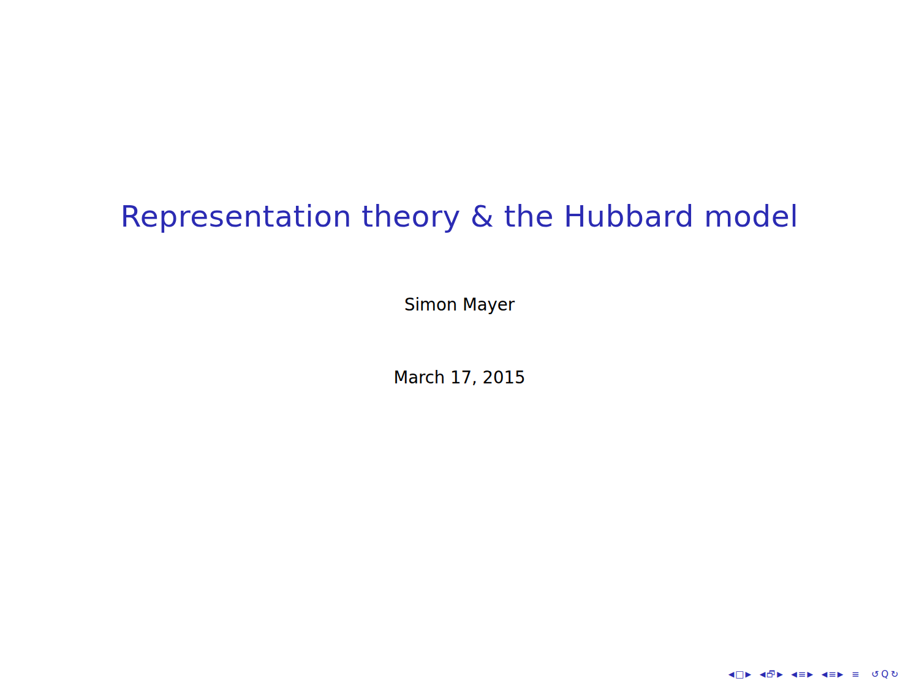Representation theory & the Hubbard model
Simon Mayer
March 17, 2015
◀□▶ ◀🗗▶ ◀≡▶ ◀≡▶ ≡ ↺Q↻